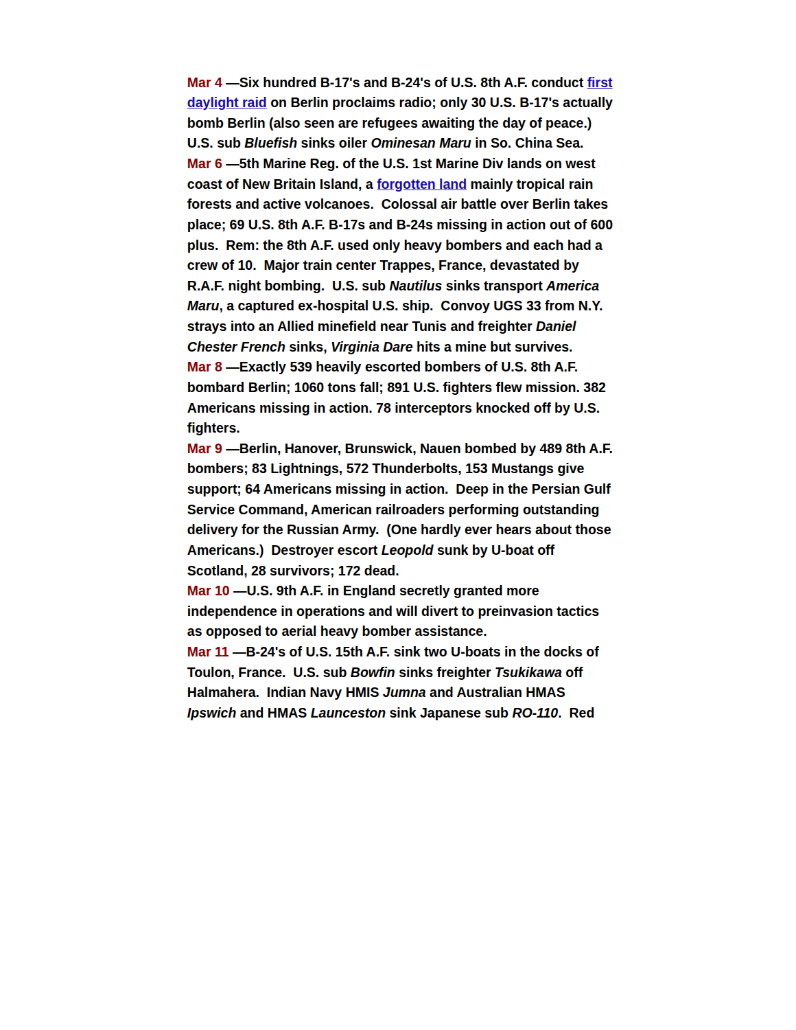Mar 4 —Six hundred B-17's and B-24's of U.S. 8th A.F. conduct first daylight raid on Berlin proclaims radio; only 30 U.S. B-17's actually bomb Berlin (also seen are refugees awaiting the day of peace.) U.S. sub Bluefish sinks oiler Ominesan Maru in So. China Sea.
Mar 6 —5th Marine Reg. of the U.S. 1st Marine Div lands on west coast of New Britain Island, a forgotten land mainly tropical rain forests and active volcanoes. Colossal air battle over Berlin takes place; 69 U.S. 8th A.F. B-17s and B-24s missing in action out of 600 plus. Rem: the 8th A.F. used only heavy bombers and each had a crew of 10. Major train center Trappes, France, devastated by R.A.F. night bombing. U.S. sub Nautilus sinks transport America Maru, a captured ex-hospital U.S. ship. Convoy UGS 33 from N.Y. strays into an Allied minefield near Tunis and freighter Daniel Chester French sinks, Virginia Dare hits a mine but survives.
Mar 8 —Exactly 539 heavily escorted bombers of U.S. 8th A.F. bombard Berlin; 1060 tons fall; 891 U.S. fighters flew mission. 382 Americans missing in action. 78 interceptors knocked off by U.S. fighters.
Mar 9 —Berlin, Hanover, Brunswick, Nauen bombed by 489 8th A.F. bombers; 83 Lightnings, 572 Thunderbolts, 153 Mustangs give support; 64 Americans missing in action. Deep in the Persian Gulf Service Command, American railroaders performing outstanding delivery for the Russian Army. (One hardly ever hears about those Americans.) Destroyer escort Leopold sunk by U-boat off Scotland, 28 survivors; 172 dead.
Mar 10 —U.S. 9th A.F. in England secretly granted more independence in operations and will divert to preinvasion tactics as opposed to aerial heavy bomber assistance.
Mar 11 —B-24's of U.S. 15th A.F. sink two U-boats in the docks of Toulon, France. U.S. sub Bowfin sinks freighter Tsukikawa off Halmahera. Indian Navy HMIS Jumna and Australian HMAS Ipswich and HMAS Launceston sink Japanese sub RO-110. Red